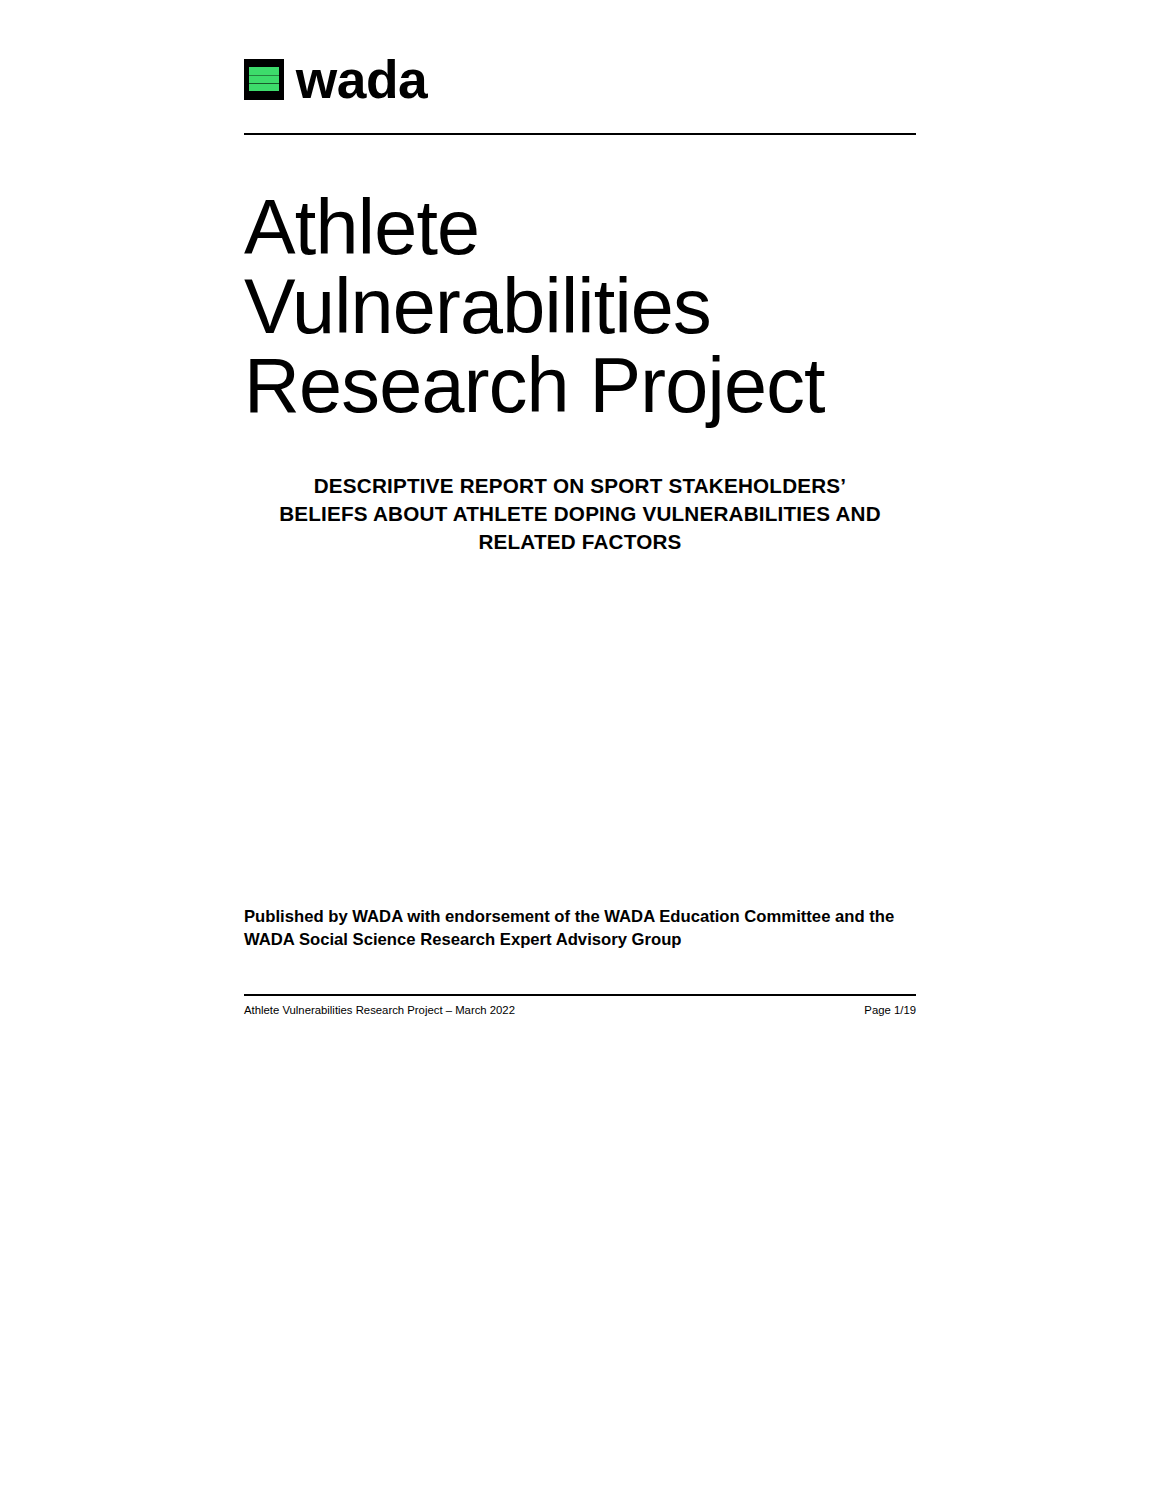wada
Athlete Vulnerabilities Research Project
DESCRIPTIVE REPORT ON SPORT STAKEHOLDERS’ BELIEFS ABOUT ATHLETE DOPING VULNERABILITIES AND RELATED FACTORS
Published by WADA with endorsement of the WADA Education Committee and the WADA Social Science Research Expert Advisory Group
Athlete Vulnerabilities Research Project – March 2022 Page 1/19